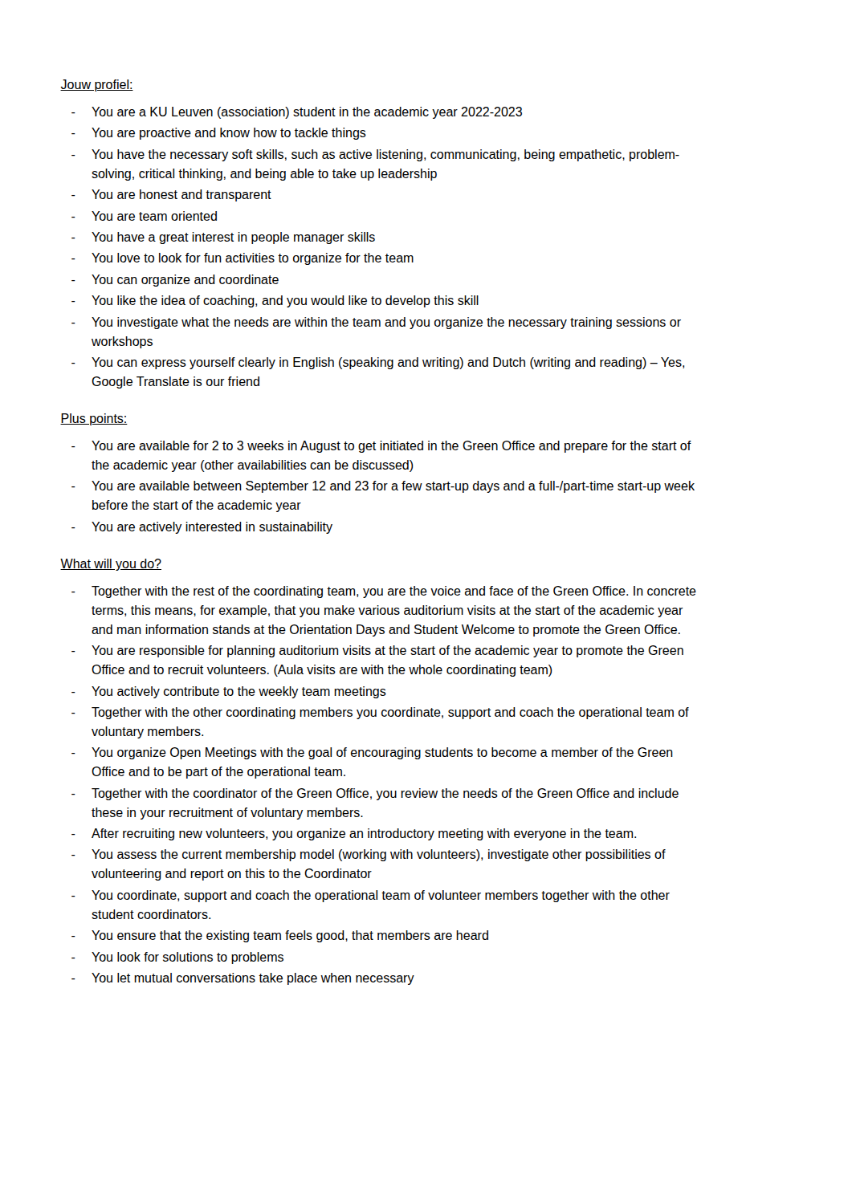Jouw profiel:
You are a KU Leuven (association) student in the academic year 2022-2023
You are proactive and know how to tackle things
You have the necessary soft skills, such as active listening, communicating, being empathetic, problem-solving, critical thinking, and being able to take up leadership
You are honest and transparent
You are team oriented
You have a great interest in people manager skills
You love to look for fun activities to organize for the team
You can organize and coordinate
You like the idea of coaching, and you would like to develop this skill
You investigate what the needs are within the team and you organize the necessary training sessions or workshops
You can express yourself clearly in English (speaking and writing) and Dutch (writing and reading) – Yes, Google Translate is our friend
Plus points:
You are available for 2 to 3 weeks in August to get initiated in the Green Office and prepare for the start of the academic year (other availabilities can be discussed)
You are available between September 12 and 23 for a few start-up days and a full-/part-time start-up week before the start of the academic year
You are actively interested in sustainability
What will you do?
Together with the rest of the coordinating team, you are the voice and face of the Green Office. In concrete terms, this means, for example, that you make various auditorium visits at the start of the academic year and man information stands at the Orientation Days and Student Welcome to promote the Green Office.
You are responsible for planning auditorium visits at the start of the academic year to promote the Green Office and to recruit volunteers. (Aula visits are with the whole coordinating team)
You actively contribute to the weekly team meetings
Together with the other coordinating members you coordinate, support and coach the operational team of voluntary members.
You organize Open Meetings with the goal of encouraging students to become a member of the Green Office and to be part of the operational team.
Together with the coordinator of the Green Office, you review the needs of the Green Office and include these in your recruitment of voluntary members.
After recruiting new volunteers, you organize an introductory meeting with everyone in the team.
You assess the current membership model (working with volunteers), investigate other possibilities of volunteering and report on this to the Coordinator
You coordinate, support and coach the operational team of volunteer members together with the other student coordinators.
You ensure that the existing team feels good, that members are heard
You look for solutions to problems
You let mutual conversations take place when necessary